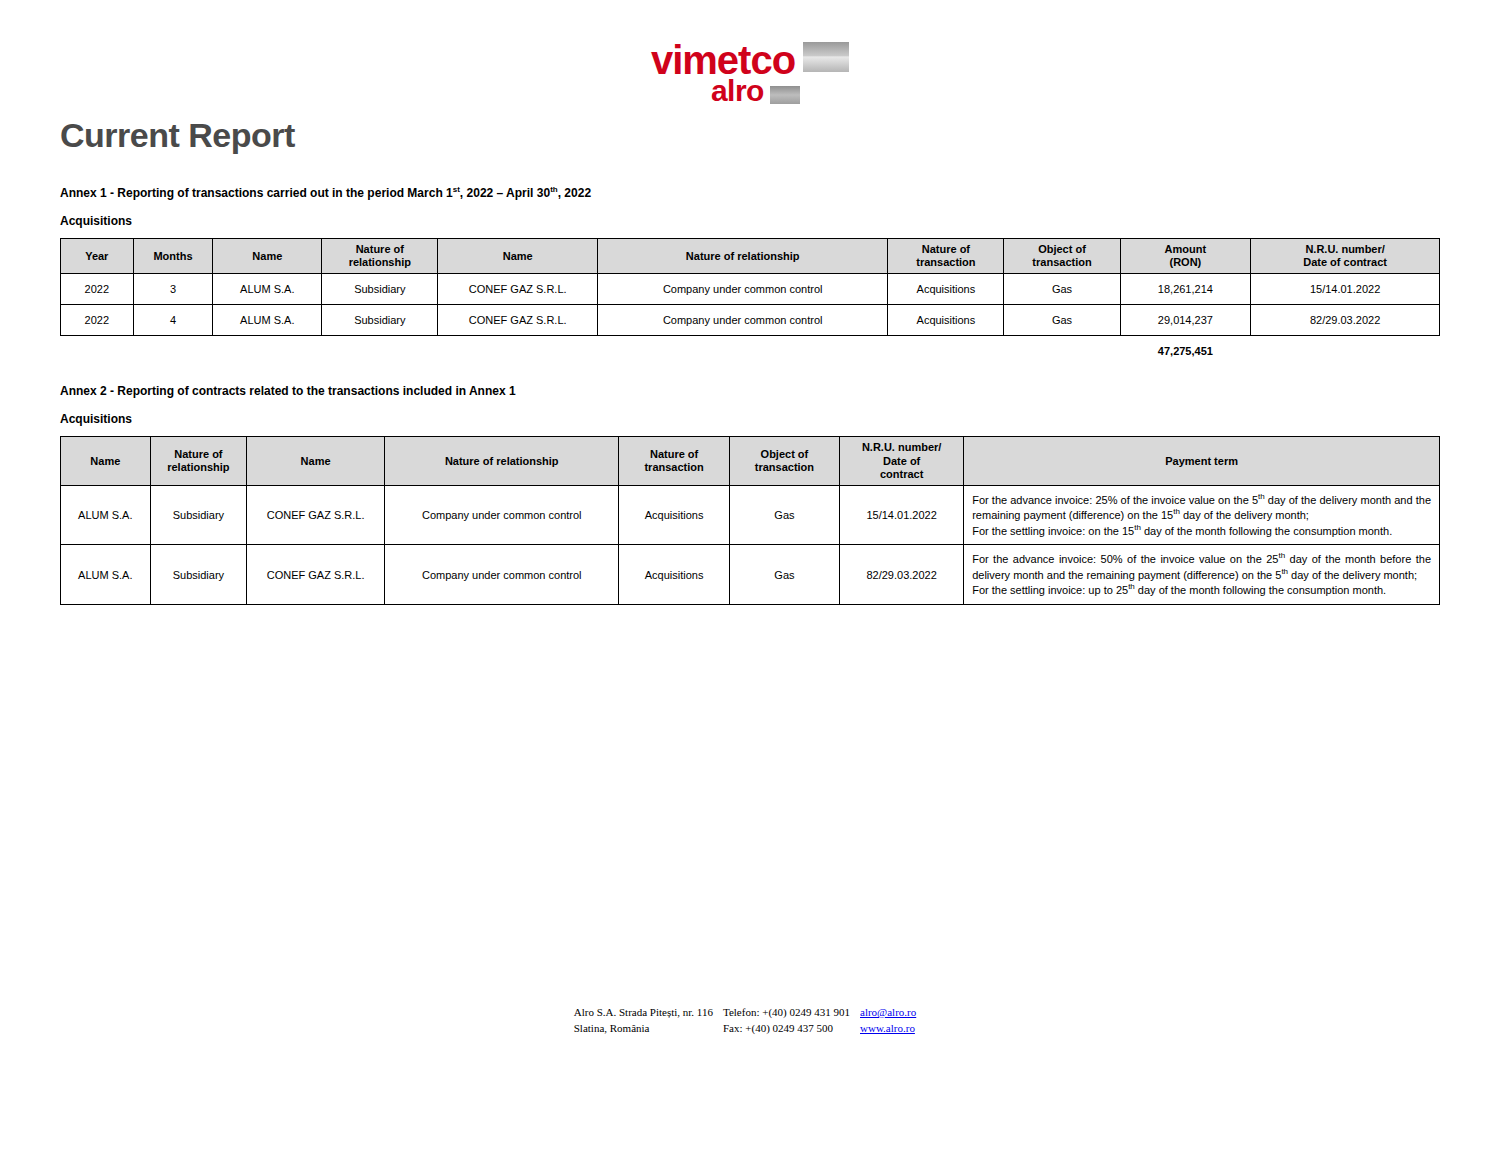vimetco alro
Current Report
Annex 1 - Reporting of transactions carried out in the period March 1st, 2022 – April 30th, 2022
Acquisitions
| Year | Months | Name | Nature of relationship | Name | Nature of relationship | Nature of transaction | Object of transaction | Amount (RON) | N.R.U. number/ Date of contract |
| --- | --- | --- | --- | --- | --- | --- | --- | --- | --- |
| 2022 | 3 | ALUM S.A. | Subsidiary | CONEF GAZ S.R.L. | Company under common control | Acquisitions | Gas | 18,261,214 | 15/14.01.2022 |
| 2022 | 4 | ALUM S.A. | Subsidiary | CONEF GAZ S.R.L. | Company under common control | Acquisitions | Gas | 29,014,237 | 82/29.03.2022 |
| | 47,275,451 | |
Annex 2 - Reporting of contracts related to the transactions included in Annex 1
Acquisitions
| Name | Nature of relationship | Name | Nature of relationship | Nature of transaction | Object of transaction | N.R.U. number/ Date of contract | Payment term |
| --- | --- | --- | --- | --- | --- | --- | --- |
| ALUM S.A. | Subsidiary | CONEF GAZ S.R.L. | Company under common control | Acquisitions | Gas | 15/14.01.2022 | For the advance invoice: 25% of the invoice value on the 5 th day of the delivery month and the remaining payment (difference) on the 15 th day of the delivery month; For the settling invoice: on the 15 th day of the month following the consumption month. |
| ALUM S.A. | Subsidiary | CONEF GAZ S.R.L. | Company under common control | Acquisitions | Gas | 82/29.03.2022 | For the advance invoice: 50% of the invoice value on the 25 th day of the month before the delivery month and the remaining payment (difference) on the 5 th day of the delivery month; For the settling invoice: up to 25 th day of the month following the consumption month. |
| Alro S.A. Strada Pitești, nr. 116 | Telefon: +(40) 0249 431 901 | alro@alro.ro |
| Slatina, România | Fax: +(40) 0249 437 500 | www.alro.ro |